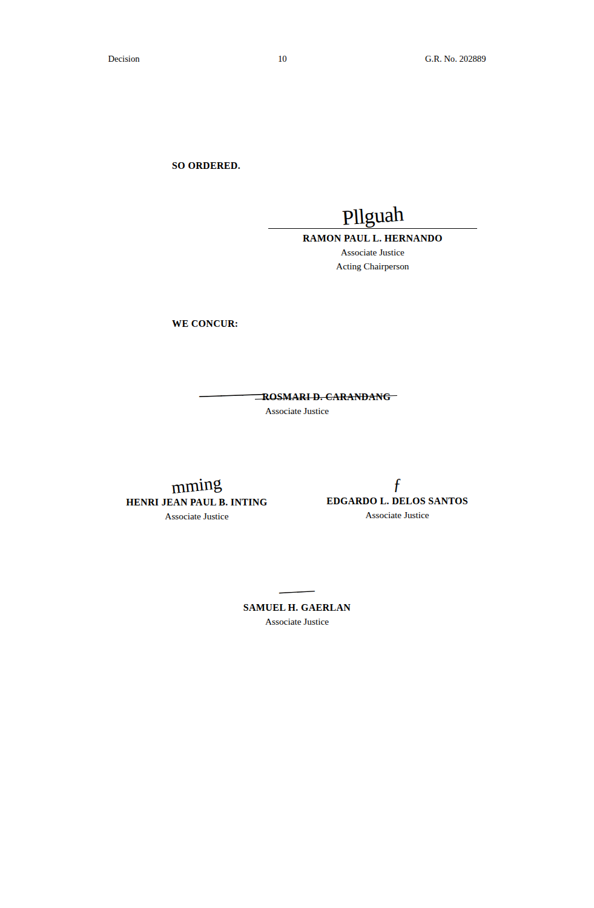Decision
10
G.R. No. 202889
SO ORDERED.
Pllguah
RAMON PAUL L. HERNANDO
Associate Justice
Acting Chairperson
WE CONCUR:
———
ROSMARI D. CARANDANG
Associate Justice
mming
HENRI JEAN PAUL B. INTING
Associate Justice
ƒ
EDGARDO L. DELOS SANTOS
Associate Justice
——
SAMUEL H. GAERLAN
Associate Justice